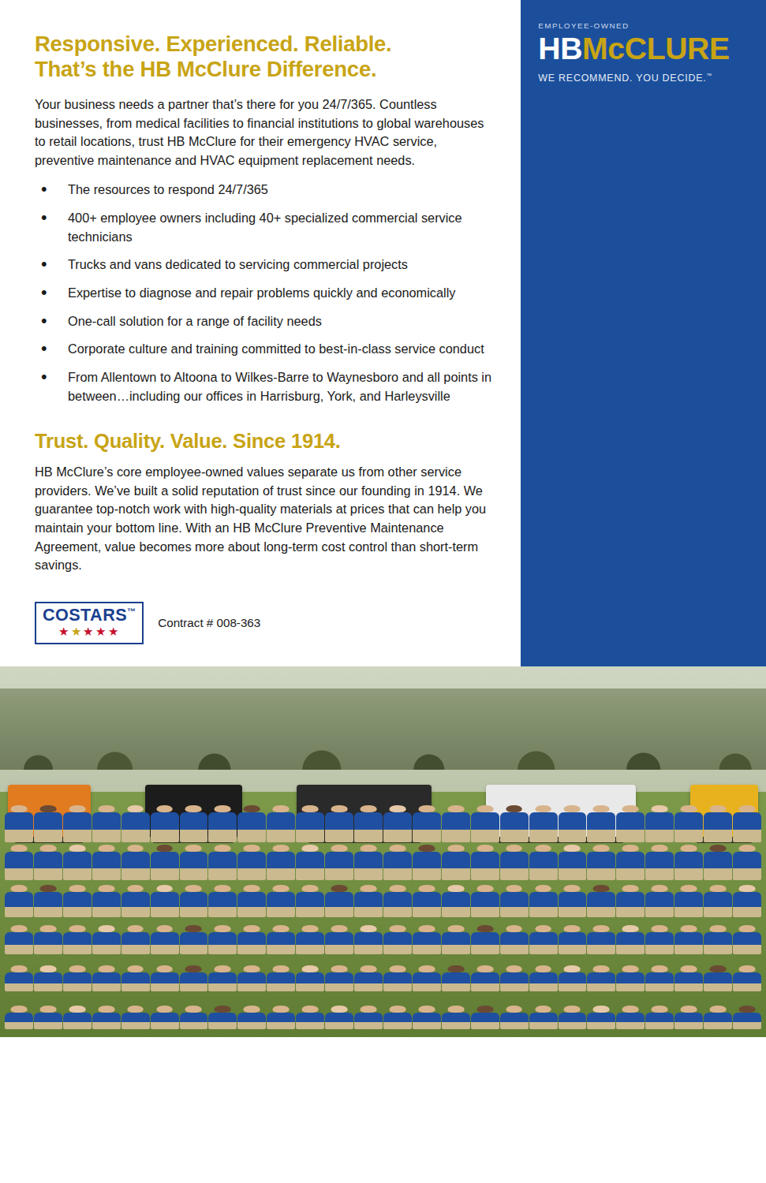Responsive. Experienced. Reliable.
That’s the HB McClure Difference.
Your business needs a partner that’s there for you 24/7/365. Countless businesses, from medical facilities to financial institutions to global warehouses to retail locations, trust HB McClure for their emergency HVAC service, preventive maintenance and HVAC equipment replacement needs.
The resources to respond 24/7/365
400+ employee owners including 40+ specialized commercial service technicians
Trucks and vans dedicated to servicing commercial projects
Expertise to diagnose and repair problems quickly and economically
One-call solution for a range of facility needs
Corporate culture and training committed to best-in-class service conduct
From Allentown to Altoona to Wilkes-Barre to Waynesboro and all points in between…including our offices in Harrisburg, York, and Harleysville
Trust. Quality. Value. Since 1914.
HB McClure’s core employee-owned values separate us from other service providers. We’ve built a solid reputation of trust since our founding in 1914. We guarantee top-notch work with high-quality materials at prices that can help you maintain your bottom line. With an HB McClure Preventive Maintenance Agreement, value becomes more about long-term cost control than short-term savings.
COSTARS™ ★★★★★
Contract # 008-363
Employee-Owned
HB McCLURE
We Recommend. You Decide.™
HB McClure employee owners